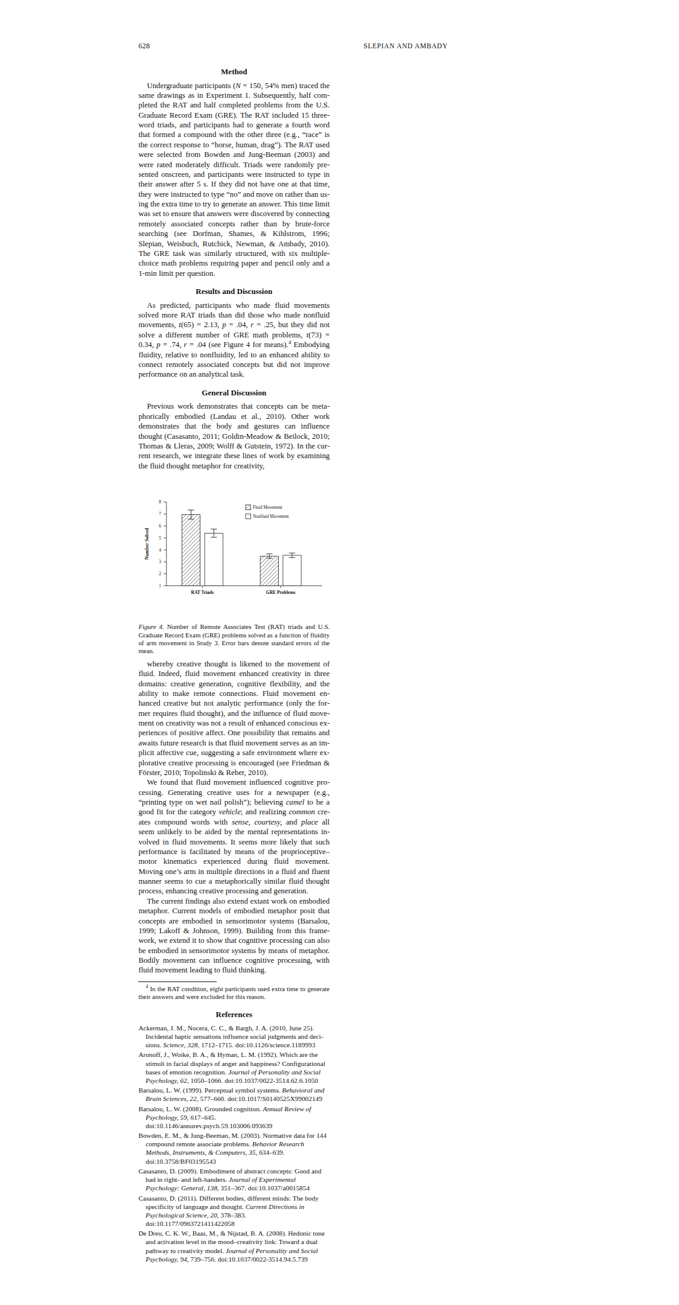628 Slepian and Ambady
Method
Undergraduate participants (N = 150, 54% men) traced the same drawings as in Experiment 1. Subsequently, half completed the RAT and half completed problems from the U.S. Graduate Record Exam (GRE). The RAT included 15 three-word triads, and participants had to generate a fourth word that formed a compound with the other three (e.g., “race” is the correct response to “horse, human, drag”). The RAT used were selected from Bowden and Jung-Beeman (2003) and were rated moderately difficult. Triads were randomly presented onscreen, and participants were instructed to type in their answer after 5 s. If they did not have one at that time, they were instructed to type “no” and move on rather than using the extra time to try to generate an answer. This time limit was set to ensure that answers were discovered by connecting remotely associated concepts rather than by brute-force searching (see Dorfman, Shames, & Kihlstrom, 1996; Slepian, Weisbuch, Rutchick, Newman, & Ambady, 2010). The GRE task was similarly structured, with six multiple-choice math problems requiring paper and pencil only and a 1-min limit per question.
Results and Discussion
As predicted, participants who made fluid movements solved more RAT triads than did those who made nonfluid movements, t(65) = 2.13, p = .04, r = .25, but they did not solve a different number of GRE math problems, t(73) = 0.34, p = .74, r = .04 (see Figure 4 for means).4 Embodying fluidity, relative to nonfluidity, led to an enhanced ability to connect remotely associated concepts but did not improve performance on an analytical task.
General Discussion
Previous work demonstrates that concepts can be metaphorically embodied (Landau et al., 2010). Other work demonstrates that the body and gestures can influence thought (Casasanto, 2011; Goldin-Meadow & Beilock, 2010; Thomas & Lleras, 2009; Wolff & Gutstein, 1972). In the current research, we integrate these lines of work by examining the fluid thought metaphor for creativity,
1 2 3 4 5 6 7 8 Number Solved RAT Triads GRE Problems Fluid Movement Nonfluid Movement
Figure 4. Number of Remote Associates Test (RAT) triads and U.S. Graduate Record Exam (GRE) problems solved as a function of fluidity of arm movement in Study 3. Error bars denote standard errors of the mean.
whereby creative thought is likened to the movement of fluid. Indeed, fluid movement enhanced creativity in three domains: creative generation, cognitive flexibility, and the ability to make remote connections. Fluid movement enhanced creative but not analytic performance (only the former requires fluid thought), and the influence of fluid movement on creativity was not a result of enhanced conscious experiences of positive affect. One possibility that remains and awaits future research is that fluid movement serves as an implicit affective cue, suggesting a safe environment where explorative creative processing is encouraged (see Friedman & Förster, 2010; Topolinski & Reber, 2010).
We found that fluid movement influenced cognitive processing. Generating creative uses for a newspaper (e.g., “printing type on wet nail polish”); believing camel to be a good fit for the category vehicle; and realizing common creates compound words with sense, courtesy, and place all seem unlikely to be aided by the mental representations involved in fluid movements. It seems more likely that such performance is facilitated by means of the proprioceptive–motor kinematics experienced during fluid movement. Moving one’s arm in multiple directions in a fluid and fluent manner seems to cue a metaphorically similar fluid thought process, enhancing creative processing and generation.
The current findings also extend extant work on embodied metaphor. Current models of embodied metaphor posit that concepts are embodied in sensorimotor systems (Barsalou, 1999; Lakoff & Johnson, 1999). Building from this framework, we extend it to show that cognitive processing can also be embodied in sensorimotor systems by means of metaphor. Bodily movement can influence cognitive processing, with fluid movement leading to fluid thinking.
4 In the RAT condition, eight participants used extra time to generate their answers and were excluded for this reason.
References
Ackerman, J. M., Nocera, C. C., & Bargh, J. A. (2010, June 25). Incidental haptic sensations influence social judgments and decisions. Science, 328, 1712–1715. doi:10.1126/science.1189993
Aronoff, J., Woike, B. A., & Hyman, L. M. (1992). Which are the stimuli in facial displays of anger and happiness? Configurational bases of emotion recognition. Journal of Personality and Social Psychology, 62, 1050–1066. doi:10.1037/0022-3514.62.6.1050
Barsalou, L. W. (1999). Perceptual symbol systems. Behavioral and Brain Sciences, 22, 577–660. doi:10.1017/S0140525X99002149
Barsalou, L. W. (2008). Grounded cognition. Annual Review of Psychology, 59, 617–645. doi:10.1146/annurev.psych.59.103006.093639
Bowden, E. M., & Jung-Beeman, M. (2003). Normative data for 144 compound remote associate problems. Behavior Research Methods, Instruments, & Computers, 35, 634–639. doi:10.3758/BF03195543
Casasanto, D. (2009). Embodiment of abstract concepts: Good and bad in right- and left-handers. Journal of Experimental Psychology: General, 138, 351–367. doi:10.1037/a0015854
Casasanto, D. (2011). Different bodies, different minds: The body specificity of language and thought. Current Directions in Psychological Science, 20, 378–383. doi:10.1177/0963721411422058
De Dreu, C. K. W., Baas, M., & Nijstad, B. A. (2008). Hedonic tone and activation level in the mood–creativity link: Toward a dual pathway to creativity model. Journal of Personality and Social Psychology, 94, 739–756. doi:10.1037/0022-3514.94.5.739